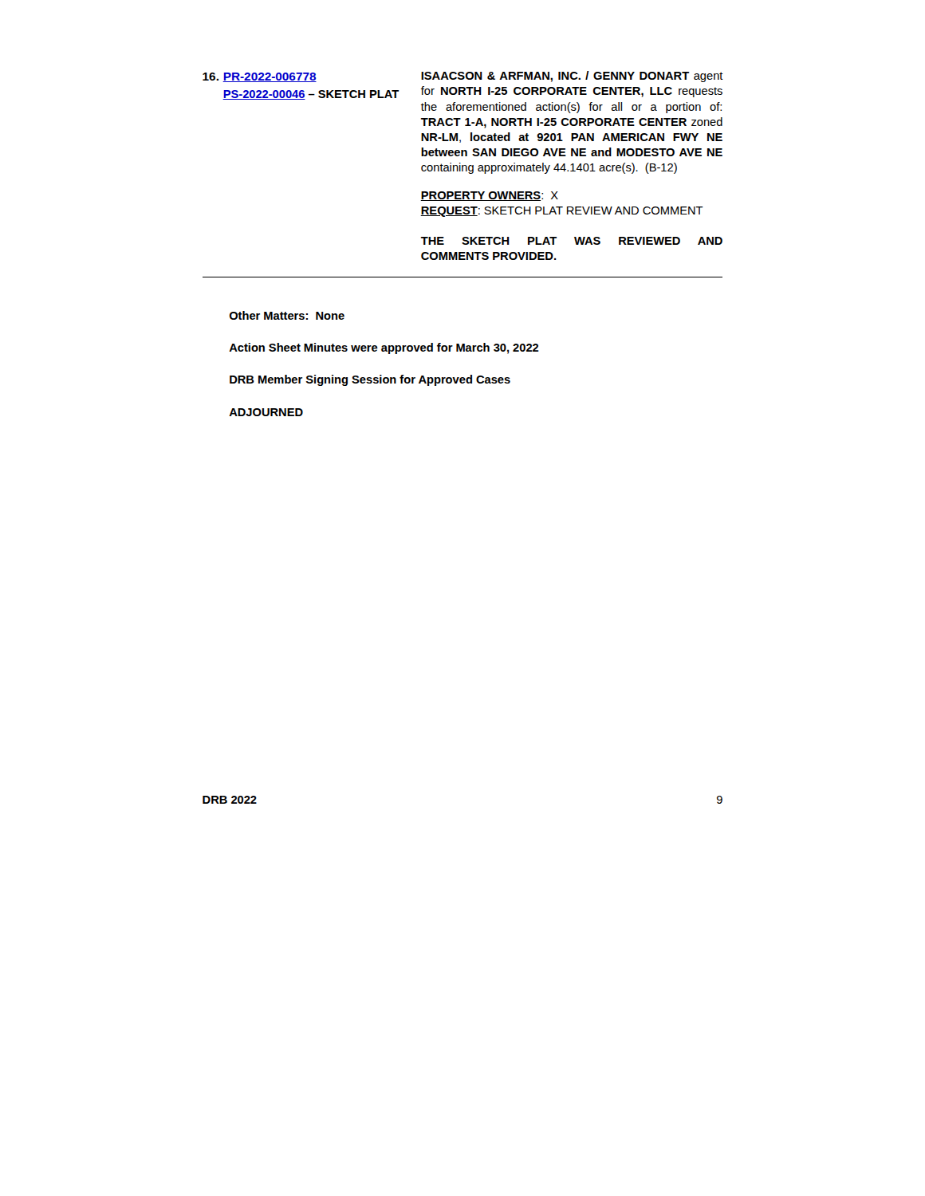| 16. | PR-2022-006778 PS-2022-00046 – SKETCH PLAT | ISAACSON & ARFMAN, INC. / GENNY DONART agent for NORTH I-25 CORPORATE CENTER, LLC requests the aforementioned action(s) for all or a portion of: TRACT 1-A, NORTH I-25 CORPORATE CENTER zoned NR-LM , located at 9201 PAN AMERICAN FWY NE between SAN DIEGO AVE NE and MODESTO AVE NE containing approximately 44.1401 acre(s). (B-12) PROPERTY OWNERS : X REQUEST : SKETCH PLAT REVIEW AND COMMENT THE SKETCH PLAT WAS REVIEWED AND COMMENTS PROVIDED. |
Other Matters: None
Action Sheet Minutes were approved for March 30, 2022
DRB Member Signing Session for Approved Cases
ADJOURNED
9 DRB 2022